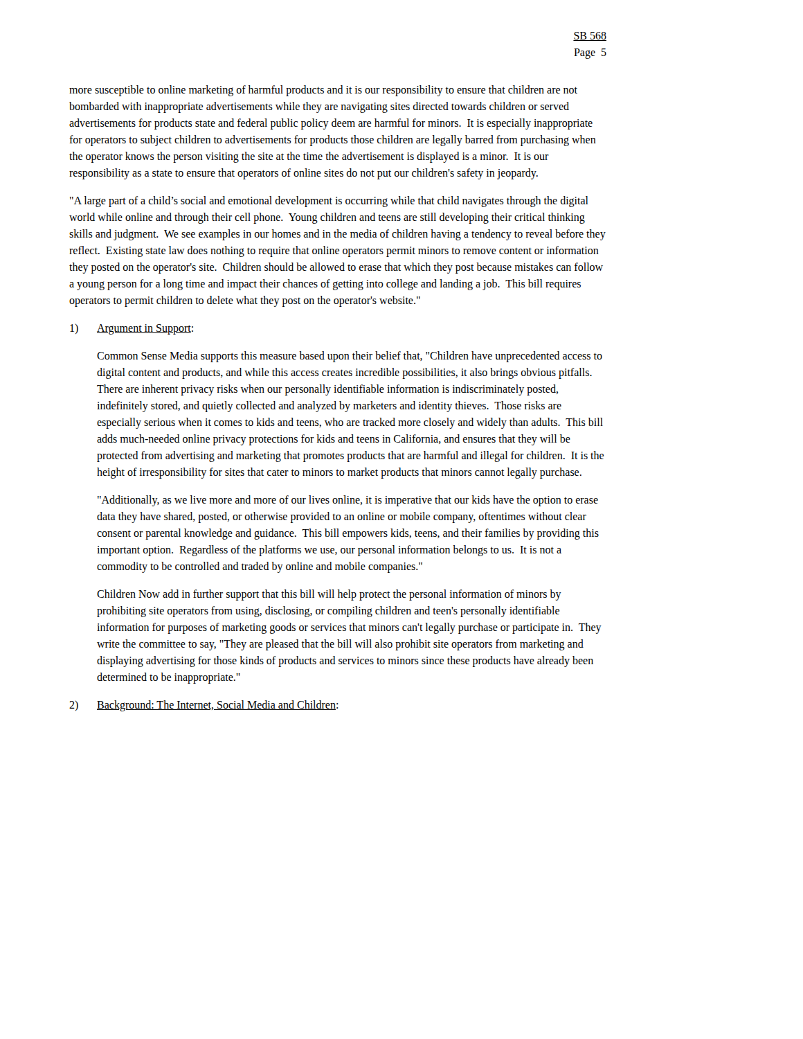SB 568 Page 5
more susceptible to online marketing of harmful products and it is our responsibility to ensure that children are not bombarded with inappropriate advertisements while they are navigating sites directed towards children or served advertisements for products state and federal public policy deem are harmful for minors. It is especially inappropriate for operators to subject children to advertisements for products those children are legally barred from purchasing when the operator knows the person visiting the site at the time the advertisement is displayed is a minor. It is our responsibility as a state to ensure that operators of online sites do not put our children's safety in jeopardy.
"A large part of a child’s social and emotional development is occurring while that child navigates through the digital world while online and through their cell phone. Young children and teens are still developing their critical thinking skills and judgment. We see examples in our homes and in the media of children having a tendency to reveal before they reflect. Existing state law does nothing to require that online operators permit minors to remove content or information they posted on the operator's site. Children should be allowed to erase that which they post because mistakes can follow a young person for a long time and impact their chances of getting into college and landing a job. This bill requires operators to permit children to delete what they post on the operator's website."
Argument in Support:
Common Sense Media supports this measure based upon their belief that, "Children have unprecedented access to digital content and products, and while this access creates incredible possibilities, it also brings obvious pitfalls. There are inherent privacy risks when our personally identifiable information is indiscriminately posted, indefinitely stored, and quietly collected and analyzed by marketers and identity thieves. Those risks are especially serious when it comes to kids and teens, who are tracked more closely and widely than adults. This bill adds much-needed online privacy protections for kids and teens in California, and ensures that they will be protected from advertising and marketing that promotes products that are harmful and illegal for children. It is the height of irresponsibility for sites that cater to minors to market products that minors cannot legally purchase.
"Additionally, as we live more and more of our lives online, it is imperative that our kids have the option to erase data they have shared, posted, or otherwise provided to an online or mobile company, oftentimes without clear consent or parental knowledge and guidance. This bill empowers kids, teens, and their families by providing this important option. Regardless of the platforms we use, our personal information belongs to us. It is not a commodity to be controlled and traded by online and mobile companies."
Children Now add in further support that this bill will help protect the personal information of minors by prohibiting site operators from using, disclosing, or compiling children and teen's personally identifiable information for purposes of marketing goods or services that minors can't legally purchase or participate in. They write the committee to say, "They are pleased that the bill will also prohibit site operators from marketing and displaying advertising for those kinds of products and services to minors since these products have already been determined to be inappropriate."
Background: The Internet, Social Media and Children: